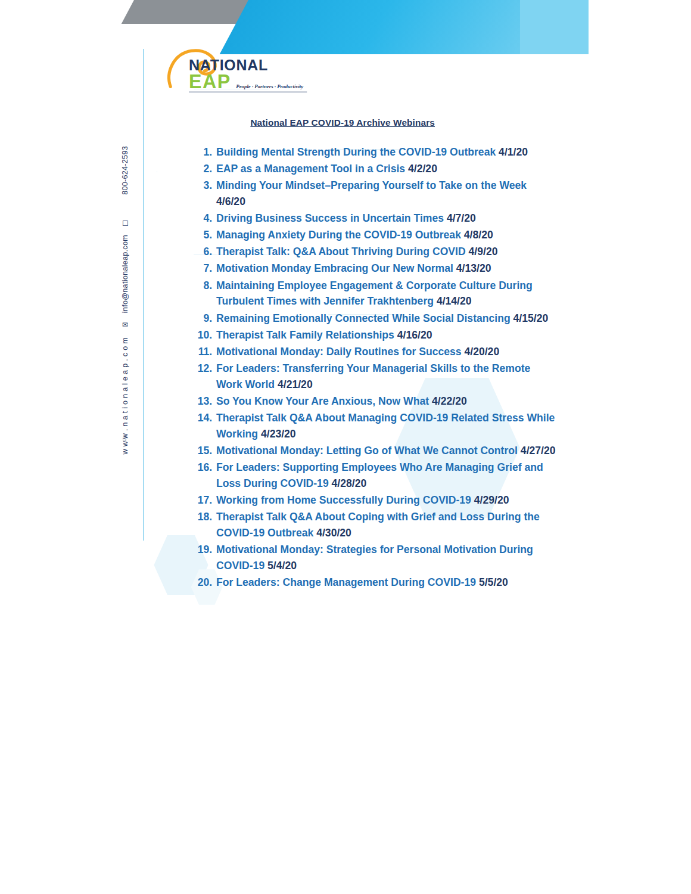NATIONAL EAP People · Partners · Productivity
800-624-2593 ☐ info@nationaleap.com ✉ w w w . n a t i o n a l e a p . c o m ☞
National EAP COVID-19 Archive Webinars
Building Mental Strength During the COVID-19 Outbreak 4/1/20
EAP as a Management Tool in a Crisis 4/2/20
Minding Your Mindset–Preparing Yourself to Take on the Week 4/6/20
Driving Business Success in Uncertain Times 4/7/20
Managing Anxiety During the COVID-19 Outbreak 4/8/20
Therapist Talk: Q&A About Thriving During COVID 4/9/20
Motivation Monday Embracing Our New Normal 4/13/20
Maintaining Employee Engagement & Corporate Culture During Turbulent Times with Jennifer Trakhtenberg 4/14/20
Remaining Emotionally Connected While Social Distancing 4/15/20
Therapist Talk Family Relationships 4/16/20
Motivational Monday: Daily Routines for Success 4/20/20
For Leaders: Transferring Your Managerial Skills to the Remote Work World 4/21/20
So You Know Your Are Anxious, Now What 4/22/20
Therapist Talk Q&A About Managing COVID-19 Related Stress While Working 4/23/20
Motivational Monday: Letting Go of What We Cannot Control 4/27/20
For Leaders: Supporting Employees Who Are Managing Grief and Loss During COVID-19 4/28/20
Working from Home Successfully During COVID-19 4/29/20
Therapist Talk Q&A About Coping with Grief and Loss During the COVID-19 Outbreak 4/30/20
Motivational Monday: Strategies for Personal Motivation During COVID-19 5/4/20
For Leaders: Change Management During COVID-19 5/5/20